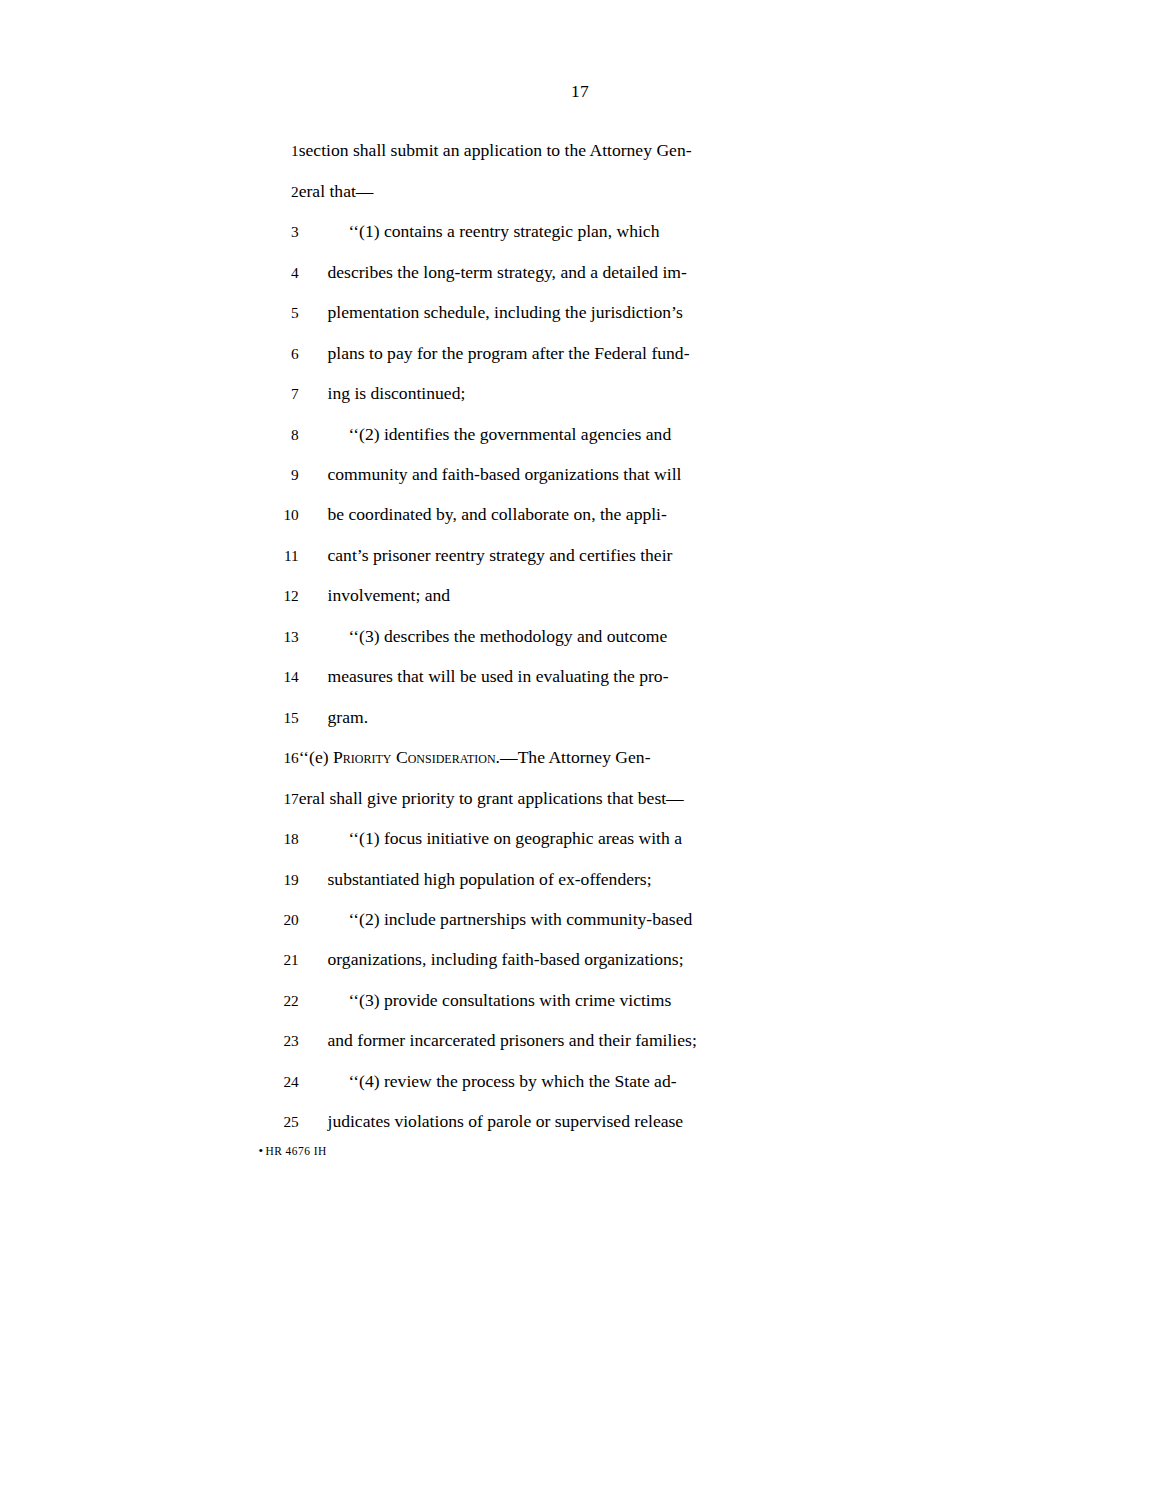17
| 1 | section shall submit an application to the Attorney Gen- |
| 2 | eral that— |
| 3 | ‘‘(1) contains a reentry strategic plan, which |
| 4 | describes the long-term strategy, and a detailed im- |
| 5 | plementation schedule, including the jurisdiction’s |
| 6 | plans to pay for the program after the Federal fund- |
| 7 | ing is discontinued; |
| 8 | ‘‘(2) identifies the governmental agencies and |
| 9 | community and faith-based organizations that will |
| 10 | be coordinated by, and collaborate on, the appli- |
| 11 | cant’s prisoner reentry strategy and certifies their |
| 12 | involvement; and |
| 13 | ‘‘(3) describes the methodology and outcome |
| 14 | measures that will be used in evaluating the pro- |
| 15 | gram. |
| 16 | ‘‘(e) Priority Consideration. —The Attorney Gen- |
| 17 | eral shall give priority to grant applications that best— |
| 18 | ‘‘(1) focus initiative on geographic areas with a |
| 19 | substantiated high population of ex-offenders; |
| 20 | ‘‘(2) include partnerships with community-based |
| 21 | organizations, including faith-based organizations; |
| 22 | ‘‘(3) provide consultations with crime victims |
| 23 | and former incarcerated prisoners and their families; |
| 24 | ‘‘(4) review the process by which the State ad- |
| 25 | judicates violations of parole or supervised release |
•HR 4676 IH